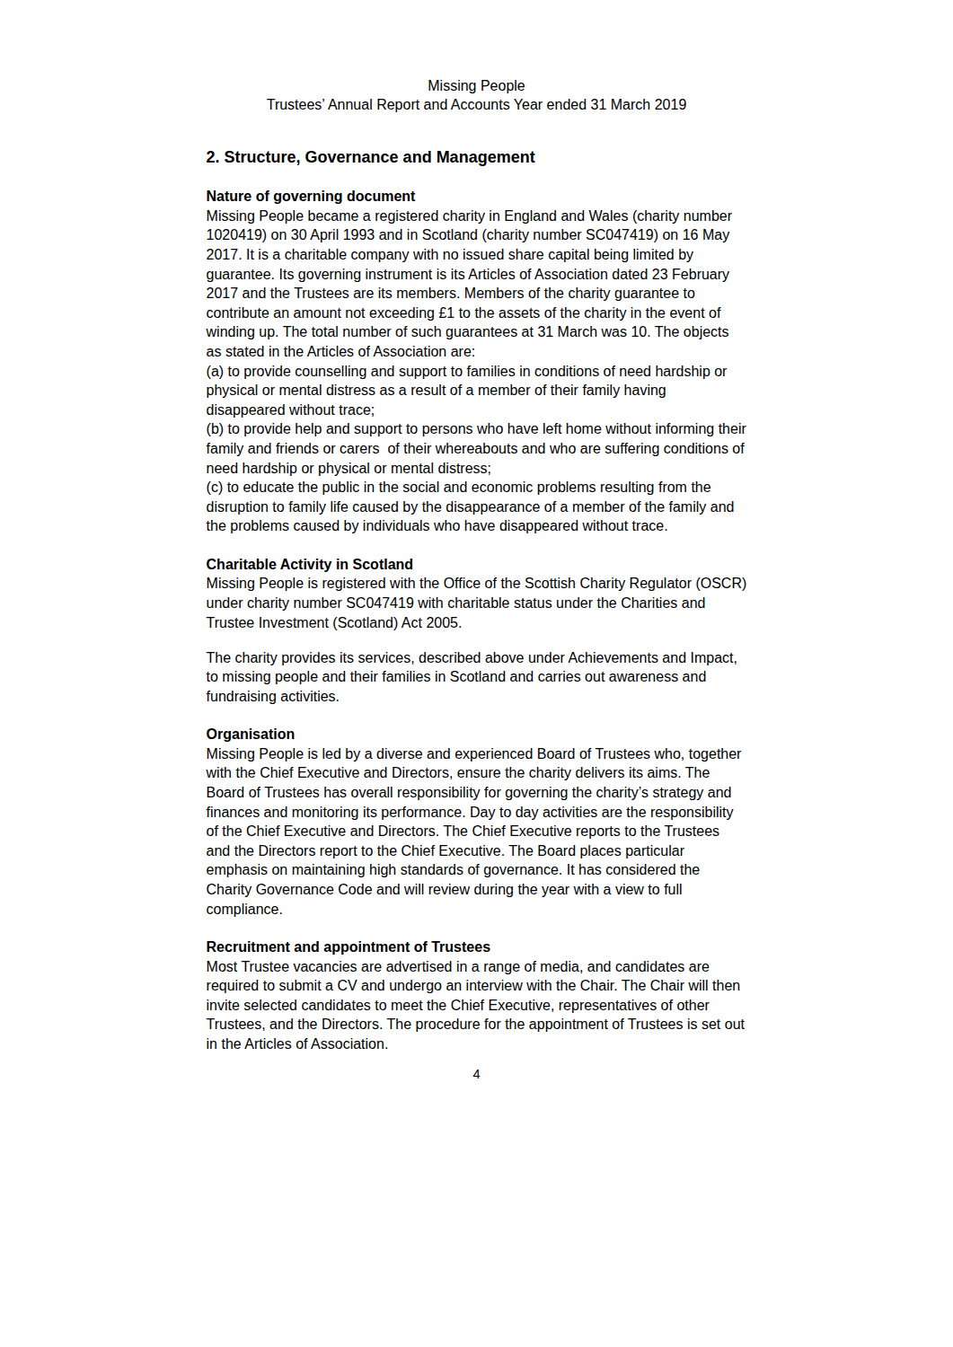Missing People
Trustees’ Annual Report and Accounts Year ended 31 March 2019
2. Structure, Governance and Management
Nature of governing document
Missing People became a registered charity in England and Wales (charity number 1020419) on 30 April 1993 and in Scotland (charity number SC047419) on 16 May 2017. It is a charitable company with no issued share capital being limited by guarantee. Its governing instrument is its Articles of Association dated 23 February 2017 and the Trustees are its members. Members of the charity guarantee to contribute an amount not exceeding £1 to the assets of the charity in the event of winding up. The total number of such guarantees at 31 March was 10. The objects as stated in the Articles of Association are:
(a) to provide counselling and support to families in conditions of need hardship or physical or mental distress as a result of a member of their family having disappeared without trace;
(b) to provide help and support to persons who have left home without informing their family and friends or carers of their whereabouts and who are suffering conditions of need hardship or physical or mental distress;
(c) to educate the public in the social and economic problems resulting from the disruption to family life caused by the disappearance of a member of the family and the problems caused by individuals who have disappeared without trace.
Charitable Activity in Scotland
Missing People is registered with the Office of the Scottish Charity Regulator (OSCR) under charity number SC047419 with charitable status under the Charities and Trustee Investment (Scotland) Act 2005.
The charity provides its services, described above under Achievements and Impact, to missing people and their families in Scotland and carries out awareness and fundraising activities.
Organisation
Missing People is led by a diverse and experienced Board of Trustees who, together with the Chief Executive and Directors, ensure the charity delivers its aims. The Board of Trustees has overall responsibility for governing the charity’s strategy and finances and monitoring its performance. Day to day activities are the responsibility of the Chief Executive and Directors. The Chief Executive reports to the Trustees and the Directors report to the Chief Executive. The Board places particular emphasis on maintaining high standards of governance. It has considered the Charity Governance Code and will review during the year with a view to full compliance.
Recruitment and appointment of Trustees
Most Trustee vacancies are advertised in a range of media, and candidates are required to submit a CV and undergo an interview with the Chair. The Chair will then invite selected candidates to meet the Chief Executive, representatives of other Trustees, and the Directors. The procedure for the appointment of Trustees is set out in the Articles of Association.
4